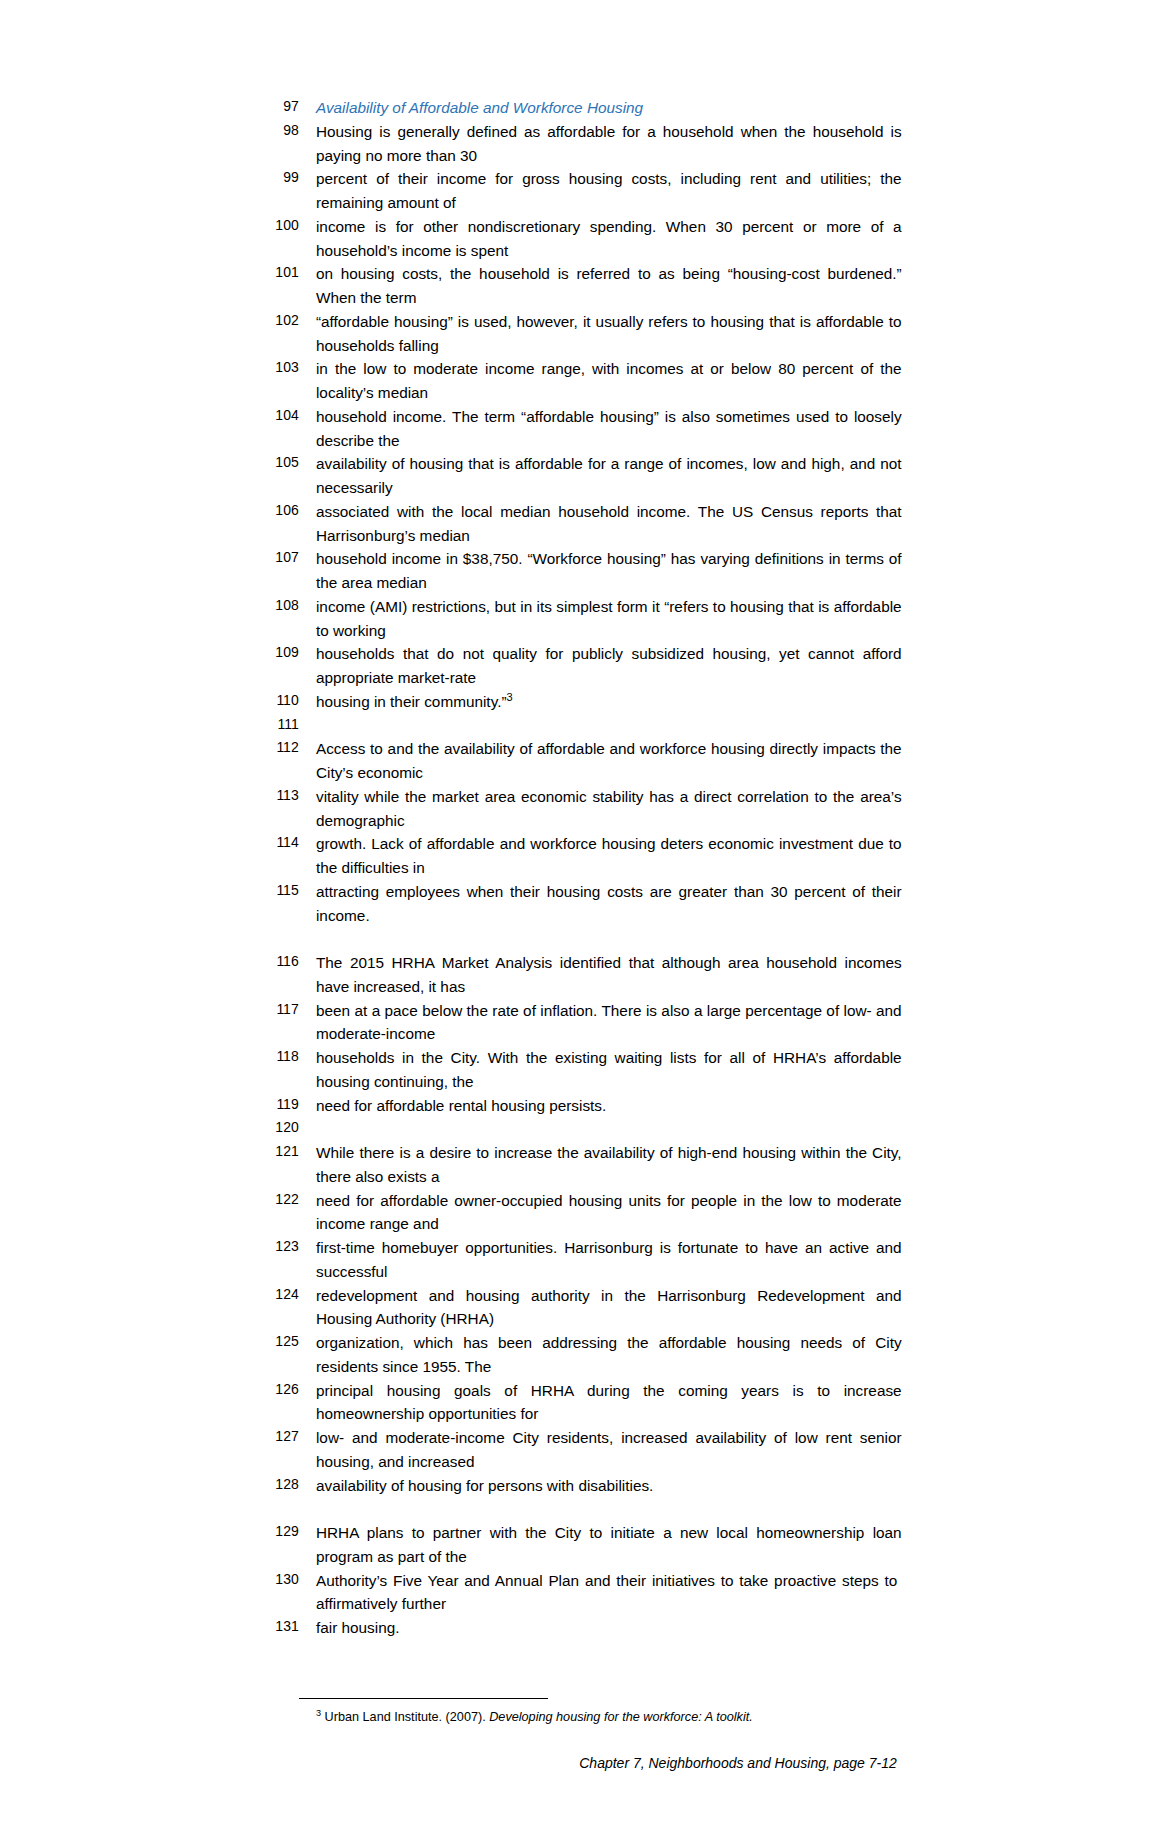97
Availability of Affordable and Workforce Housing
98
Housing is generally defined as affordable for a household when the household is paying no more than 30
99
percent of their income for gross housing costs, including rent and utilities; the remaining amount of
100
income is for other nondiscretionary spending. When 30 percent or more of a household’s income is spent
101
on housing costs, the household is referred to as being “housing-cost burdened.” When the term
102
“affordable housing” is used, however, it usually refers to housing that is affordable to households falling
103
in the low to moderate income range, with incomes at or below 80 percent of the locality’s median
104
household income. The term “affordable housing” is also sometimes used to loosely describe the
105
availability of housing that is affordable for a range of incomes, low and high, and not necessarily
106
associated with the local median household income. The US Census reports that Harrisonburg’s median
107
household income in $38,750. “Workforce housing” has varying definitions in terms of the area median
108
income (AMI) restrictions, but in its simplest form it “refers to housing that is affordable to working
109
households that do not quality for publicly subsidized housing, yet cannot afford appropriate market-rate
110
housing in their community.”3
111
112
Access to and the availability of affordable and workforce housing directly impacts the City’s economic
113
vitality while the market area economic stability has a direct correlation to the area’s demographic
114
growth. Lack of affordable and workforce housing deters economic investment due to the difficulties in
115
attracting employees when their housing costs are greater than 30 percent of their income.
116
The 2015 HRHA Market Analysis identified that although area household incomes have increased, it has
117
been at a pace below the rate of inflation. There is also a large percentage of low- and moderate-income
118
households in the City. With the existing waiting lists for all of HRHA’s affordable housing continuing, the
119
need for affordable rental housing persists.
120
121
While there is a desire to increase the availability of high-end housing within the City, there also exists a
122
need for affordable owner-occupied housing units for people in the low to moderate income range and
123
first-time homebuyer opportunities. Harrisonburg is fortunate to have an active and successful
124
redevelopment and housing authority in the Harrisonburg Redevelopment and Housing Authority (HRHA)
125
organization, which has been addressing the affordable housing needs of City residents since 1955. The
126
principal housing goals of HRHA during the coming years is to increase homeownership opportunities for
127
low- and moderate-income City residents, increased availability of low rent senior housing, and increased
128
availability of housing for persons with disabilities.
129
HRHA plans to partner with the City to initiate a new local homeownership loan program as part of the
130
Authority’s Five Year and Annual Plan and their initiatives to take proactive steps to affirmatively further
131
fair housing.
3 Urban Land Institute. (2007). Developing housing for the workforce: A toolkit.
Chapter 7, Neighborhoods and Housing, page 7-12